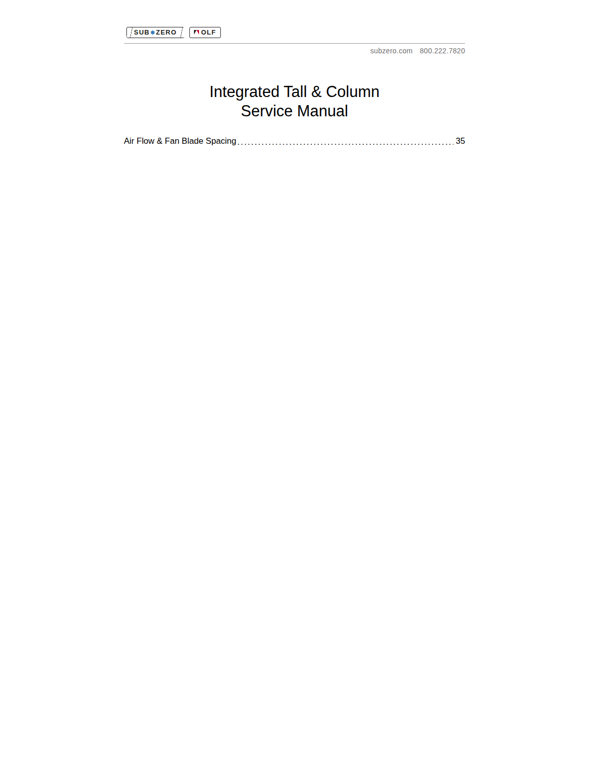SUB❄ZERO OLF
subzero.com800.222.7820
Integrated Tall & Column
Service Manual
Air Flow & Fan Blade Spacing .................................................................................................. 35